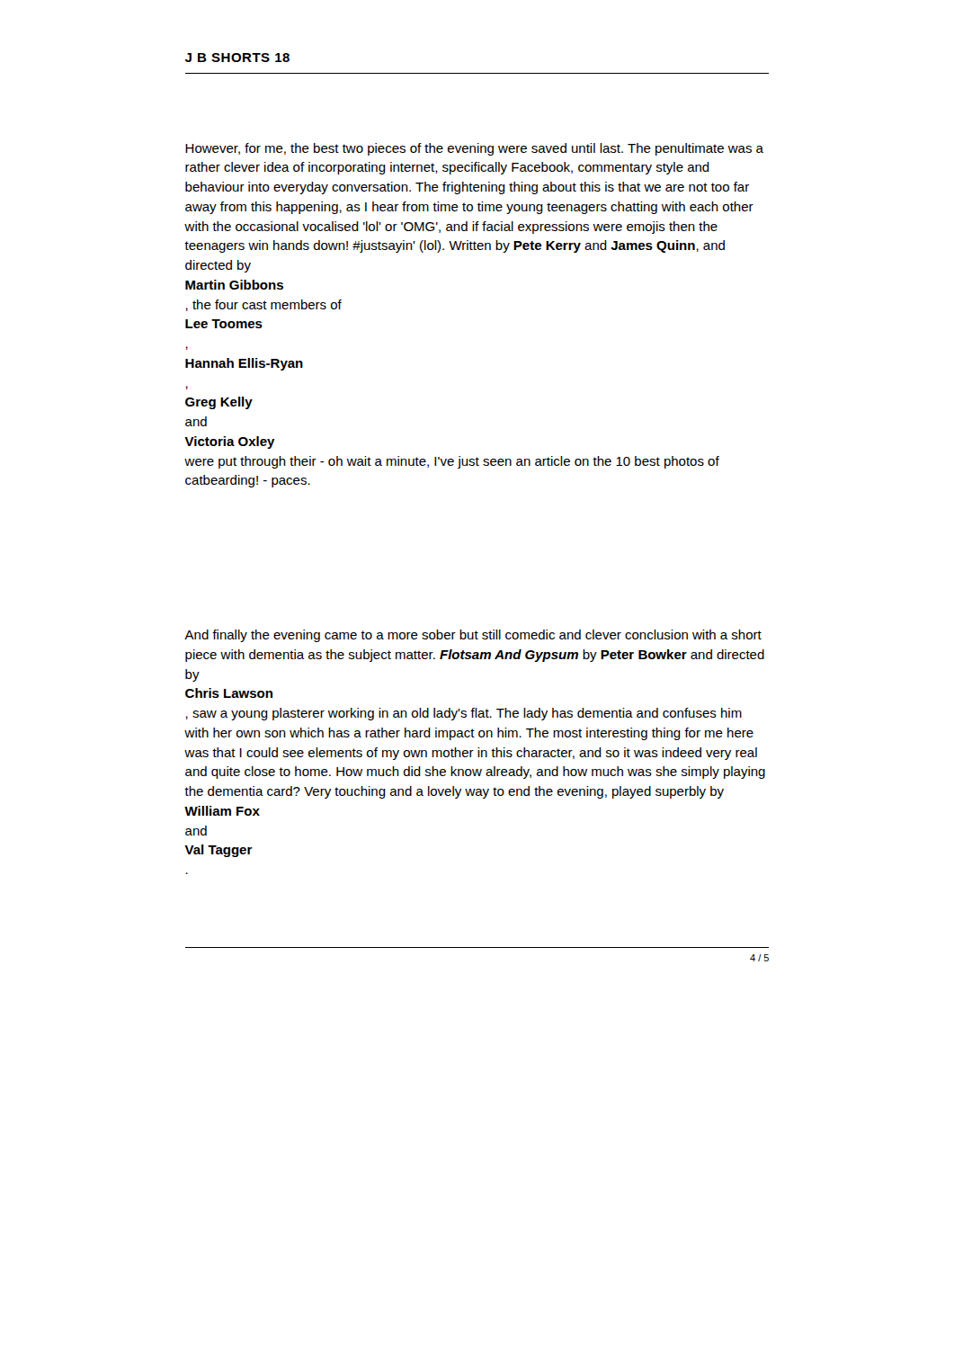J B SHORTS 18
However, for me, the best two pieces of the evening were saved until last. The penultimate was a rather clever idea of incorporating internet, specifically Facebook, commentary style and behaviour into everyday conversation. The frightening thing about this is that we are not too far away from this happening, as I hear from time to time young teenagers chatting with each other with the occasional vocalised 'lol' or 'OMG', and if facial expressions were emojis then the teenagers win hands down! #justsayin' (lol). Written by Pete Kerry and James Quinn, and directed by
Martin Gibbons
, the four cast members of
Lee Toomes
,
Hannah Ellis-Ryan
,
Greg Kelly
and
Victoria Oxley
were put through their - oh wait a minute, I've just seen an article on the 10 best photos of catbearding! - paces.
And finally the evening came to a more sober but still comedic and clever conclusion with a short piece with dementia as the subject matter. Flotsam And Gypsum by Peter Bowker and directed by
Chris Lawson
, saw a young plasterer working in an old lady's flat. The lady has dementia and confuses him with her own son which has a rather hard impact on him. The most interesting thing for me here was that I could see elements of my own mother in this character, and so it was indeed very real and quite close to home. How much did she know already, and how much was she simply playing the dementia card? Very touching and a lovely way to end the evening, played superbly by
William Fox
and
Val Tagger
.
4 / 5